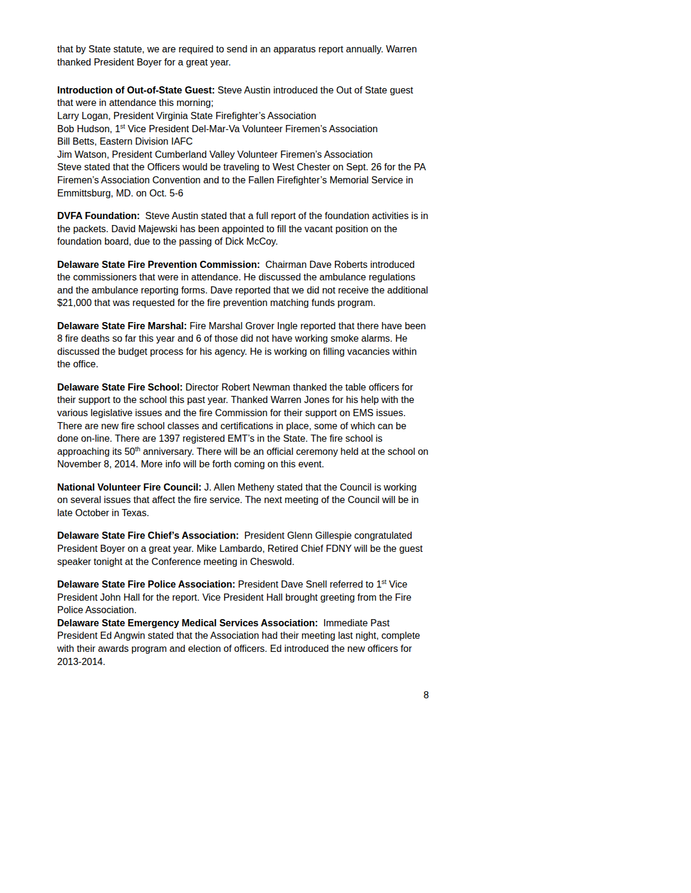that by State statute, we are required to send in an apparatus report annually. Warren thanked President Boyer for a great year.
Introduction of Out-of-State Guest: Steve Austin introduced the Out of State guest that were in attendance this morning;
Larry Logan, President Virginia State Firefighter’s Association
Bob Hudson, 1st Vice President Del-Mar-Va Volunteer Firemen’s Association
Bill Betts, Eastern Division IAFC
Jim Watson, President Cumberland Valley Volunteer Firemen’s Association
Steve stated that the Officers would be traveling to West Chester on Sept. 26 for the PA Firemen’s Association Convention and to the Fallen Firefighter’s Memorial Service in Emmittsburg, MD. on Oct. 5-6
DVFA Foundation: Steve Austin stated that a full report of the foundation activities is in the packets. David Majewski has been appointed to fill the vacant position on the foundation board, due to the passing of Dick McCoy.
Delaware State Fire Prevention Commission: Chairman Dave Roberts introduced the commissioners that were in attendance. He discussed the ambulance regulations and the ambulance reporting forms. Dave reported that we did not receive the additional $21,000 that was requested for the fire prevention matching funds program.
Delaware State Fire Marshal: Fire Marshal Grover Ingle reported that there have been 8 fire deaths so far this year and 6 of those did not have working smoke alarms. He discussed the budget process for his agency. He is working on filling vacancies within the office.
Delaware State Fire School: Director Robert Newman thanked the table officers for their support to the school this past year. Thanked Warren Jones for his help with the various legislative issues and the fire Commission for their support on EMS issues. There are new fire school classes and certifications in place, some of which can be done on-line. There are 1397 registered EMT’s in the State. The fire school is approaching its 50th anniversary. There will be an official ceremony held at the school on November 8, 2014. More info will be forth coming on this event.
National Volunteer Fire Council: J. Allen Metheny stated that the Council is working on several issues that affect the fire service. The next meeting of the Council will be in late October in Texas.
Delaware State Fire Chief’s Association: President Glenn Gillespie congratulated President Boyer on a great year. Mike Lambardo, Retired Chief FDNY will be the guest speaker tonight at the Conference meeting in Cheswold.
Delaware State Fire Police Association: President Dave Snell referred to 1st Vice President John Hall for the report. Vice President Hall brought greeting from the Fire Police Association.
Delaware State Emergency Medical Services Association: Immediate Past President Ed Angwin stated that the Association had their meeting last night, complete with their awards program and election of officers. Ed introduced the new officers for 2013-2014.
8